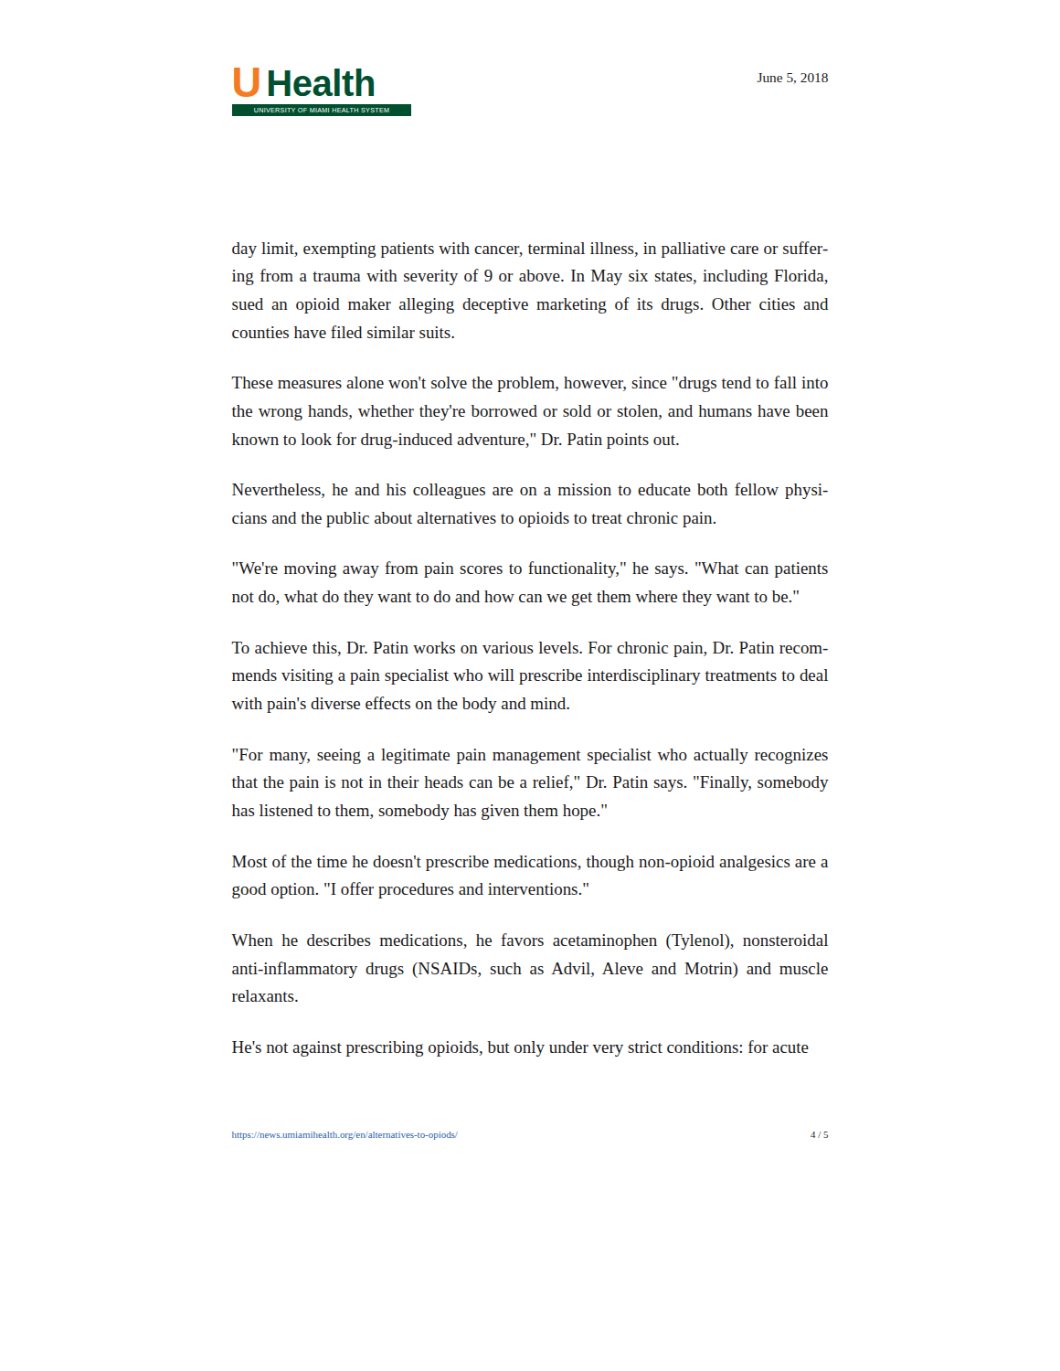UHealth
University of Miami Health System
June 5, 2018
day limit, exempting patients with cancer, terminal illness, in palliative care or suffering from a trauma with severity of 9 or above. In May six states, including Florida, sued an opioid maker alleging deceptive marketing of its drugs. Other cities and counties have filed similar suits.
These measures alone won't solve the problem, however, since "drugs tend to fall into the wrong hands, whether they're borrowed or sold or stolen, and humans have been known to look for drug-induced adventure," Dr. Patin points out.
Nevertheless, he and his colleagues are on a mission to educate both fellow physicians and the public about alternatives to opioids to treat chronic pain.
"We're moving away from pain scores to functionality," he says. "What can patients not do, what do they want to do and how can we get them where they want to be."
To achieve this, Dr. Patin works on various levels. For chronic pain, Dr. Patin recommends visiting a pain specialist who will prescribe interdisciplinary treatments to deal with pain's diverse effects on the body and mind.
"For many, seeing a legitimate pain management specialist who actually recognizes that the pain is not in their heads can be a relief," Dr. Patin says. "Finally, somebody has listened to them, somebody has given them hope."
Most of the time he doesn't prescribe medications, though non-opioid analgesics are a good option. "I offer procedures and interventions."
When he describes medications, he favors acetaminophen (Tylenol), nonsteroidal anti-inflammatory drugs (NSAIDs, such as Advil, Aleve and Motrin) and muscle relaxants.
He's not against prescribing opioids, but only under very strict conditions: for acute
https://news.umiamihealth.org/en/alternatives-to-opiods/ 4 / 5